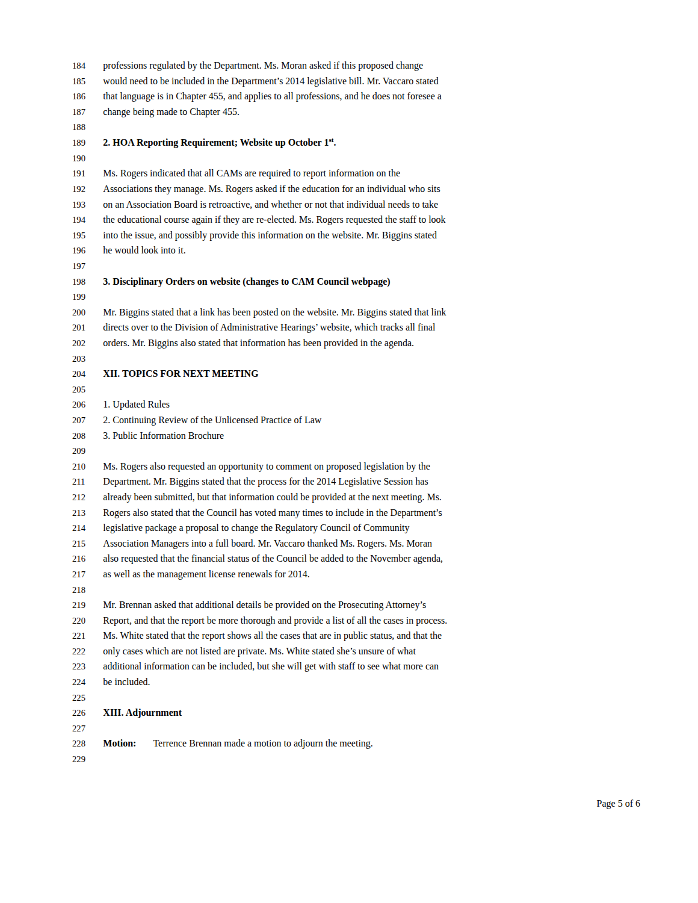184 professions regulated by the Department. Ms. Moran asked if this proposed change
185 would need to be included in the Department’s 2014 legislative bill. Mr. Vaccaro stated
186 that language is in Chapter 455, and applies to all professions, and he does not foresee a
187 change being made to Chapter 455.
188
189
2. HOA Reporting Requirement; Website up October 1st.
190
191 Ms. Rogers indicated that all CAMs are required to report information on the
192 Associations they manage. Ms. Rogers asked if the education for an individual who sits
193 on an Association Board is retroactive, and whether or not that individual needs to take
194 the educational course again if they are re-elected. Ms. Rogers requested the staff to look
195 into the issue, and possibly provide this information on the website. Mr. Biggins stated
196 he would look into it.
197
198
3. Disciplinary Orders on website (changes to CAM Council webpage)
199
200 Mr. Biggins stated that a link has been posted on the website. Mr. Biggins stated that link
201 directs over to the Division of Administrative Hearings’ website, which tracks all final
202 orders. Mr. Biggins also stated that information has been provided in the agenda.
203
204
XII. TOPICS FOR NEXT MEETING
205
2061. Updated Rules
2072. Continuing Review of the Unlicensed Practice of Law
2083. Public Information Brochure
209
210 Ms. Rogers also requested an opportunity to comment on proposed legislation by the
211 Department. Mr. Biggins stated that the process for the 2014 Legislative Session has
212 already been submitted, but that information could be provided at the next meeting. Ms.
213 Rogers also stated that the Council has voted many times to include in the Department’s
214 legislative package a proposal to change the Regulatory Council of Community
215 Association Managers into a full board. Mr. Vaccaro thanked Ms. Rogers. Ms. Moran
216 also requested that the financial status of the Council be added to the November agenda,
217 as well as the management license renewals for 2014.
218
219 Mr. Brennan asked that additional details be provided on the Prosecuting Attorney’s
220 Report, and that the report be more thorough and provide a list of all the cases in process.
221 Ms. White stated that the report shows all the cases that are in public status, and that the
222 only cases which are not listed are private. Ms. White stated she’s unsure of what
223 additional information can be included, but she will get with staff to see what more can
224 be included.
225
226
XIII. Adjournment
227
228 Motion: Terrence Brennan made a motion to adjourn the meeting.
229
Page 5 of 6